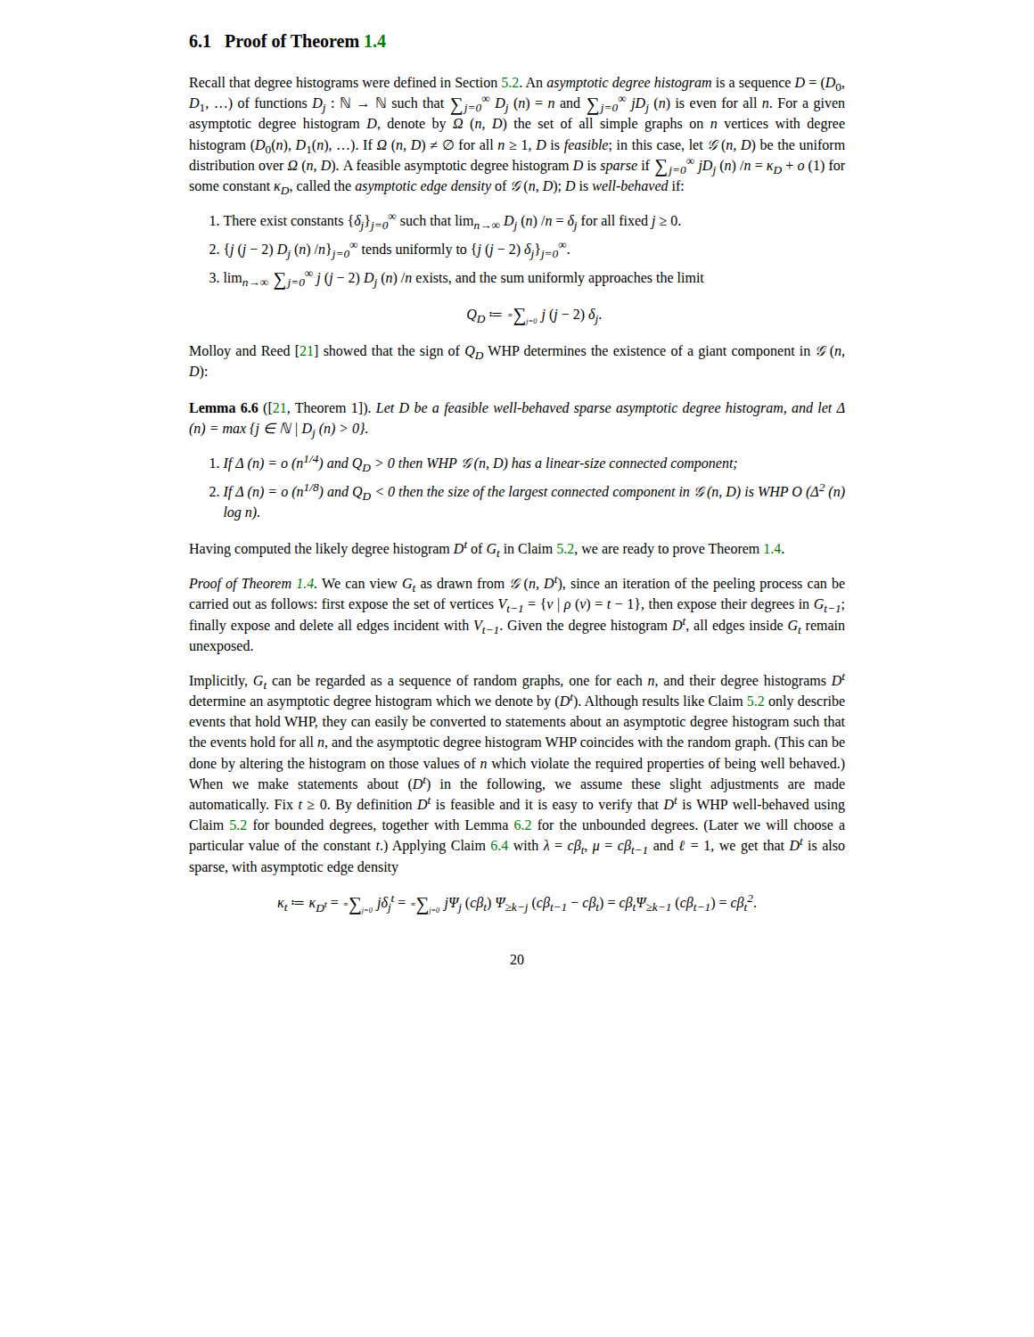6.1 Proof of Theorem 1.4
Recall that degree histograms were defined in Section 5.2. An asymptotic degree histogram is a sequence D = (D0, D1, …) of functions Dj : ℕ → ℕ such that ∑j=0∞ Dj (n) = n and ∑j=0∞ jDj (n) is even for all n. For a given asymptotic degree histogram D, denote by Ω (n, D) the set of all simple graphs on n vertices with degree histogram (D0(n), D1(n), …). If Ω (n, D) ≠ ∅ for all n ≥ 1, D is feasible; in this case, let 𝒢 (n, D) be the uniform distribution over Ω (n, D). A feasible asymptotic degree histogram D is sparse if ∑j=0∞ jDj (n) /n = κD + o (1) for some constant κD, called the asymptotic edge density of 𝒢 (n, D); D is well-behaved if:
There exist constants {δj}j=0∞ such that limn→∞ Dj (n) /n = δj for all fixed j ≥ 0.
{j (j − 2) Dj (n) /n}j=0∞ tends uniformly to {j (j − 2) δj}j=0∞.
limn→∞ ∑j=0∞ j (j − 2) Dj (n) /n exists, and the sum uniformly approaches the limit
QD ≔ ∞∑j=0 j (j − 2) δj.
Molloy and Reed [21] showed that the sign of QD WHP determines the existence of a giant component in 𝒢 (n, D):
Lemma 6.6 ([21, Theorem 1]). Let D be a feasible well-behaved sparse asymptotic degree histogram, and let Δ (n) = max {j ∈ ℕ | Dj (n) > 0}.
If Δ (n) = o (n1/4) and QD > 0 then WHP 𝒢 (n, D) has a linear-size connected component;
If Δ (n) = o (n1/8) and QD < 0 then the size of the largest connected component in 𝒢 (n, D) is WHP O (Δ2 (n) log n).
Having computed the likely degree histogram Dt of Gt in Claim 5.2, we are ready to prove Theorem 1.4.
Proof of Theorem 1.4. We can view Gt as drawn from 𝒢 (n, Dt), since an iteration of the peeling process can be carried out as follows: first expose the set of vertices Vt−1 = {v | ρ (v) = t − 1}, then expose their degrees in Gt−1; finally expose and delete all edges incident with Vt−1. Given the degree histogram Dt, all edges inside Gt remain unexposed.
Implicitly, Gt can be regarded as a sequence of random graphs, one for each n, and their degree histograms Dt determine an asymptotic degree histogram which we denote by (Dt). Although results like Claim 5.2 only describe events that hold WHP, they can easily be converted to statements about an asymptotic degree histogram such that the events hold for all n, and the asymptotic degree histogram WHP coincides with the random graph. (This can be done by altering the histogram on those values of n which violate the required properties of being well behaved.) When we make statements about (Dt) in the following, we assume these slight adjustments are made automatically. Fix t ≥ 0. By definition Dt is feasible and it is easy to verify that Dt is WHP well-behaved using Claim 5.2 for bounded degrees, together with Lemma 6.2 for the unbounded degrees. (Later we will choose a particular value of the constant t.) Applying Claim 6.4 with λ = cβt, μ = cβt−1 and ℓ = 1, we get that Dt is also sparse, with asymptotic edge density
κt ≔ κDt = ∞∑j=0 jδjt = ∞∑j=0 jΨj (cβt) Ψ≥k−j (cβt−1 − cβt) = cβt Ψ≥k−1 (cβt−1) = cβt2.
20